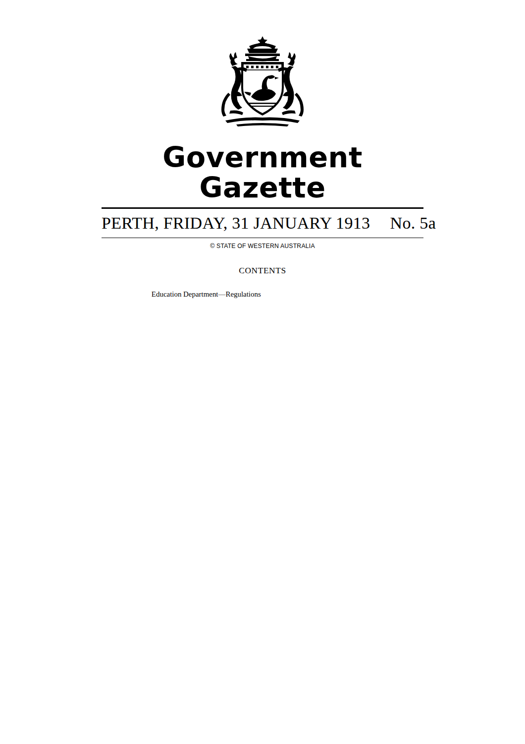Government Gazette
PERTH, FRIDAY, 31 JANUARY 1913No. 5a
© STATE OF WESTERN AUSTRALIA
CONTENTS
Education Department—Regulations